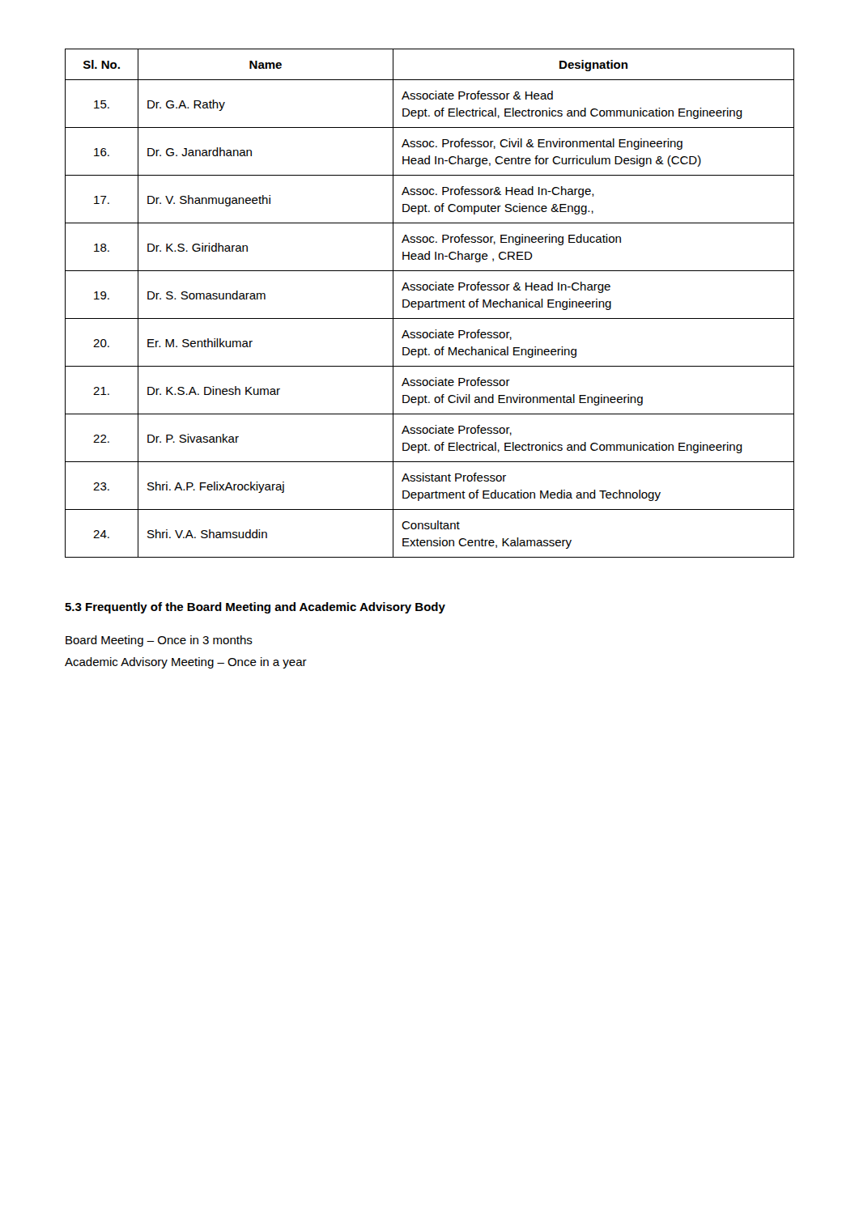| Sl. No. | Name | Designation |
| --- | --- | --- |
| 15. | Dr. G.A. Rathy | Associate Professor & Head Dept. of Electrical, Electronics and Communication Engineering |
| 16. | Dr. G. Janardhanan | Assoc. Professor, Civil & Environmental Engineering Head In-Charge, Centre for Curriculum Design & (CCD) |
| 17. | Dr. V. Shanmuganeethi | Assoc. Professor& Head In-Charge, Dept. of Computer Science &Engg., |
| 18. | Dr. K.S. Giridharan | Assoc. Professor, Engineering Education Head In-Charge , CRED |
| 19. | Dr. S. Somasundaram | Associate Professor & Head In-Charge Department of Mechanical Engineering |
| 20. | Er. M. Senthilkumar | Associate Professor, Dept. of Mechanical Engineering |
| 21. | Dr. K.S.A. Dinesh Kumar | Associate Professor Dept. of Civil and Environmental Engineering |
| 22. | Dr. P. Sivasankar | Associate Professor, Dept. of Electrical, Electronics and Communication Engineering |
| 23. | Shri. A.P. FelixArockiyaraj | Assistant Professor Department of Education Media and Technology |
| 24. | Shri. V.A. Shamsuddin | Consultant Extension Centre, Kalamassery |
5.3 Frequently of the Board Meeting and Academic Advisory Body
Board Meeting – Once in 3 months
Academic Advisory Meeting – Once in a year